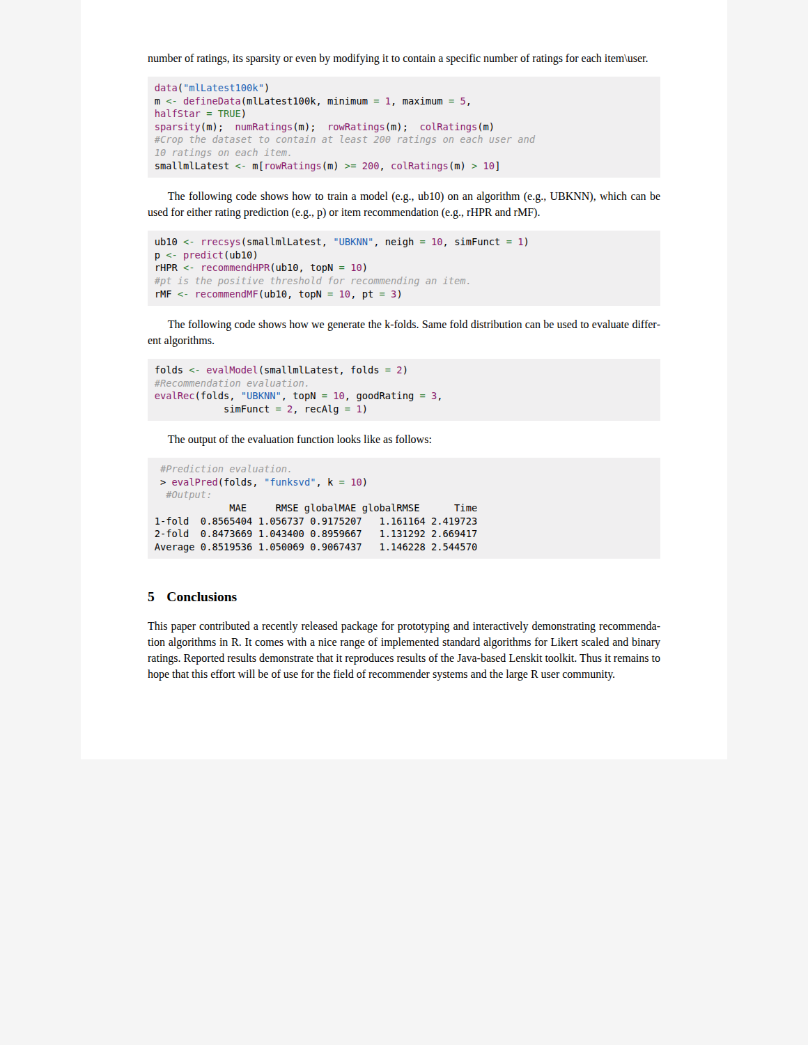number of ratings, its sparsity or even by modifying it to contain a specific number of ratings for each item\user.
data("mlLatest100k")
m <- defineData(mlLatest100k, minimum = 1, maximum = 5,
halfStar = TRUE)
sparsity(m);  numRatings(m);  rowRatings(m);  colRatings(m)
#Crop the dataset to contain at least 200 ratings on each user and
10 ratings on each item.
smallmlLatest <- m[rowRatings(m) >= 200, colRatings(m) > 10]
The following code shows how to train a model (e.g., ub10) on an algorithm (e.g., UBKNN), which can be used for either rating prediction (e.g., p) or item recommendation (e.g., rHPR and rMF).
ub10 <- rrecsys(smallmlLatest, "UBKNN", neigh = 10, simFunct = 1)
p <- predict(ub10)
rHPR <- recommendHPR(ub10, topN = 10)
#pt is the positive threshold for recommending an item.
rMF <- recommendMF(ub10, topN = 10, pt = 3)
The following code shows how we generate the k-folds. Same fold distribution can be used to evaluate different algorithms.
folds <- evalModel(smallmlLatest, folds = 2)
#Recommendation evaluation.
evalRec(folds, "UBKNN", topN = 10, goodRating = 3,
            simFunct = 2, recAlg = 1)
The output of the evaluation function looks like as follows:
 #Prediction evaluation.
 > evalPred(folds, "funksvd", k = 10)
  #Output:
             MAE     RMSE globalMAE globalRMSE      Time
1-fold  0.8565404 1.056737 0.9175207   1.161164 2.419723
2-fold  0.8473669 1.043400 0.8959667   1.131292 2.669417
Average 0.8519536 1.050069 0.9067437   1.146228 2.544570
5 Conclusions
This paper contributed a recently released package for prototyping and interactively demonstrating recommendation algorithms in R. It comes with a nice range of implemented standard algorithms for Likert scaled and binary ratings. Reported results demonstrate that it reproduces results of the Java-based Lenskit toolkit. Thus it remains to hope that this effort will be of use for the field of recommender systems and the large R user community.